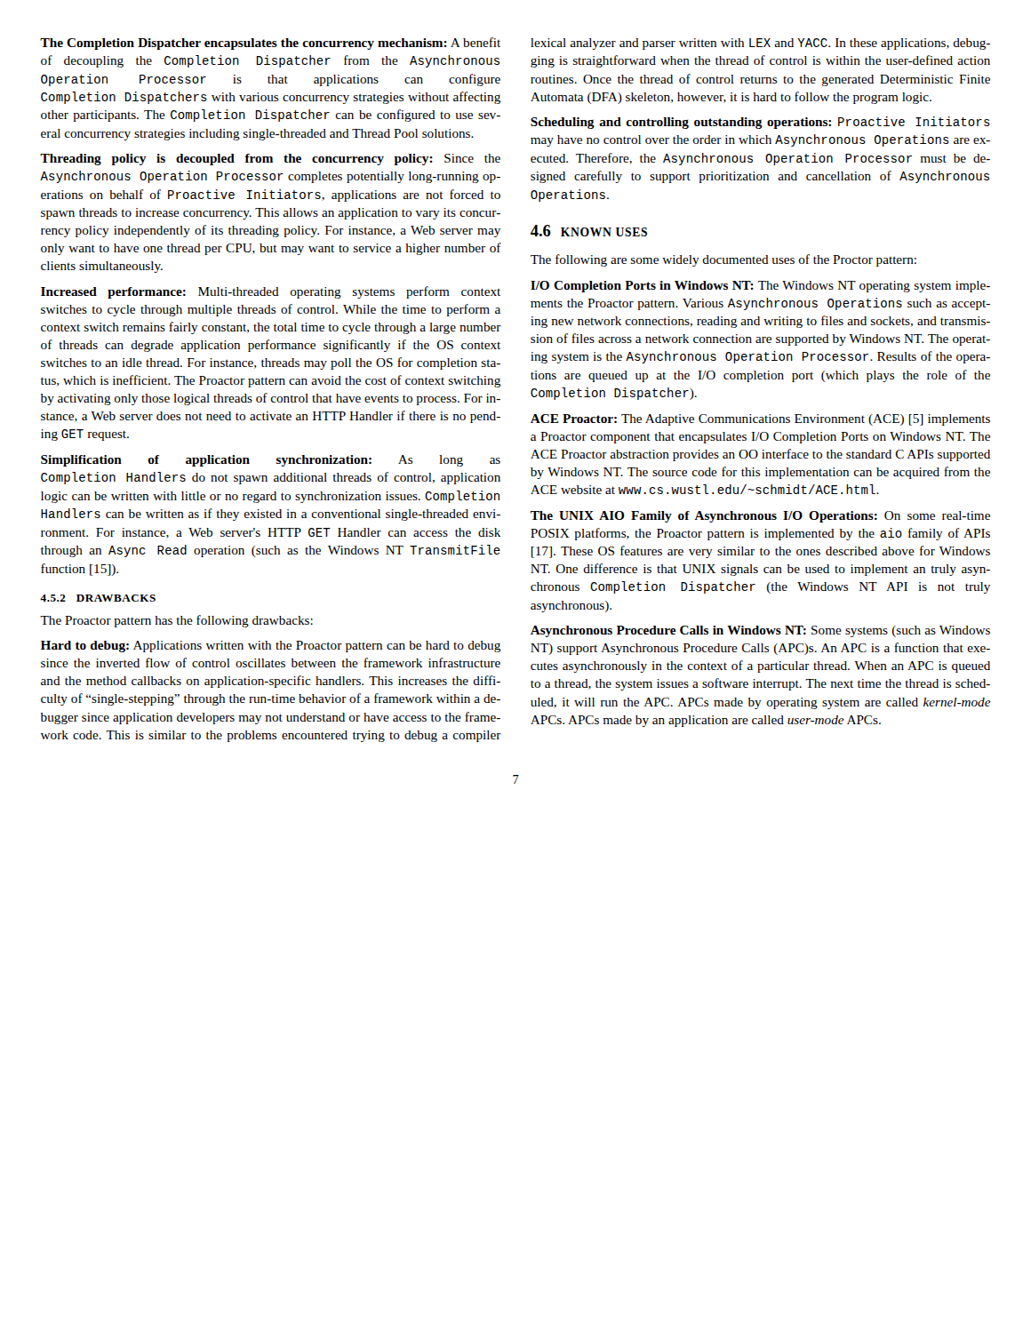The Completion Dispatcher encapsulates the concurrency mechanism: A benefit of decoupling the Completion Dispatcher from the Asynchronous Operation Processor is that applications can configure Completion Dispatchers with various concurrency strategies without affecting other participants. The Completion Dispatcher can be configured to use several concurrency strategies including single-threaded and Thread Pool solutions.
Threading policy is decoupled from the concurrency policy: Since the Asynchronous Operation Processor completes potentially long-running operations on behalf of Proactive Initiators, applications are not forced to spawn threads to increase concurrency. This allows an application to vary its concurrency policy independently of its threading policy. For instance, a Web server may only want to have one thread per CPU, but may want to service a higher number of clients simultaneously.
Increased performance: Multi-threaded operating systems perform context switches to cycle through multiple threads of control. While the time to perform a context switch remains fairly constant, the total time to cycle through a large number of threads can degrade application performance significantly if the OS context switches to an idle thread. For instance, threads may poll the OS for completion status, which is inefficient. The Proactor pattern can avoid the cost of context switching by activating only those logical threads of control that have events to process. For instance, a Web server does not need to activate an HTTP Handler if there is no pending GET request.
Simplification of application synchronization: As long as Completion Handlers do not spawn additional threads of control, application logic can be written with little or no regard to synchronization issues. Completion Handlers can be written as if they existed in a conventional single-threaded environment. For instance, a Web server's HTTP GET Handler can access the disk through an Async Read operation (such as the Windows NT TransmitFile function [15]).
4.5.2 DRAWBACKS
The Proactor pattern has the following drawbacks:
Hard to debug: Applications written with the Proactor pattern can be hard to debug since the inverted flow of control oscillates between the framework infrastructure and the method callbacks on application-specific handlers. This increases the difficulty of “single-stepping” through the run-time behavior of a framework within a debugger since application developers may not understand or have access to the framework code. This is similar to the problems encountered trying to debug a compiler lexical analyzer and parser written with LEX and YACC. In these applications, debugging is straightforward when the thread of control is within the user-defined action routines. Once the thread of control returns to the generated Deterministic Finite Automata (DFA) skeleton, however, it is hard to follow the program logic.
Scheduling and controlling outstanding operations: Proactive Initiators may have no control over the order in which Asynchronous Operations are executed. Therefore, the Asynchronous Operation Processor must be designed carefully to support prioritization and cancellation of Asynchronous Operations.
4.6 KNOWN USES
The following are some widely documented uses of the Proctor pattern:
I/O Completion Ports in Windows NT: The Windows NT operating system implements the Proactor pattern. Various Asynchronous Operations such as accepting new network connections, reading and writing to files and sockets, and transmission of files across a network connection are supported by Windows NT. The operating system is the Asynchronous Operation Processor. Results of the operations are queued up at the I/O completion port (which plays the role of the Completion Dispatcher).
ACE Proactor: The Adaptive Communications Environment (ACE) [5] implements a Proactor component that encapsulates I/O Completion Ports on Windows NT. The ACE Proactor abstraction provides an OO interface to the standard C APIs supported by Windows NT. The source code for this implementation can be acquired from the ACE website at www.cs.wustl.edu/~schmidt/ACE.html.
The UNIX AIO Family of Asynchronous I/O Operations: On some real-time POSIX platforms, the Proactor pattern is implemented by the aio family of APIs [17]. These OS features are very similar to the ones described above for Windows NT. One difference is that UNIX signals can be used to implement an truly asynchronous Completion Dispatcher (the Windows NT API is not truly asynchronous).
Asynchronous Procedure Calls in Windows NT: Some systems (such as Windows NT) support Asynchronous Procedure Calls (APC)s. An APC is a function that executes asynchronously in the context of a particular thread. When an APC is queued to a thread, the system issues a software interrupt. The next time the thread is scheduled, it will run the APC. APCs made by operating system are called kernel-mode APCs. APCs made by an application are called user-mode APCs.
7